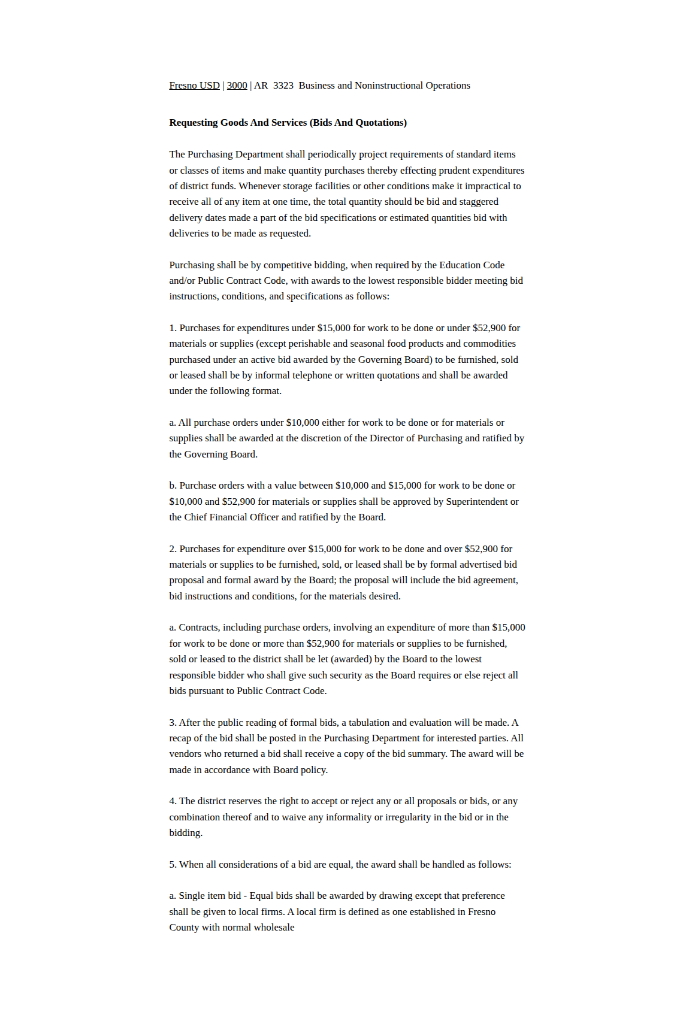Fresno USD | 3000 | AR 3323 Business and Noninstructional Operations
Requesting Goods And Services (Bids And Quotations)
The Purchasing Department shall periodically project requirements of standard items or classes of items and make quantity purchases thereby effecting prudent expenditures of district funds. Whenever storage facilities or other conditions make it impractical to receive all of any item at one time, the total quantity should be bid and staggered delivery dates made a part of the bid specifications or estimated quantities bid with deliveries to be made as requested.
Purchasing shall be by competitive bidding, when required by the Education Code and/or Public Contract Code, with awards to the lowest responsible bidder meeting bid instructions, conditions, and specifications as follows:
1. Purchases for expenditures under $15,000 for work to be done or under $52,900 for materials or supplies (except perishable and seasonal food products and commodities purchased under an active bid awarded by the Governing Board) to be furnished, sold or leased shall be by informal telephone or written quotations and shall be awarded under the following format.
a. All purchase orders under $10,000 either for work to be done or for materials or supplies shall be awarded at the discretion of the Director of Purchasing and ratified by the Governing Board.
b. Purchase orders with a value between $10,000 and $15,000 for work to be done or $10,000 and $52,900 for materials or supplies shall be approved by Superintendent or the Chief Financial Officer and ratified by the Board.
2. Purchases for expenditure over $15,000 for work to be done and over $52,900 for materials or supplies to be furnished, sold, or leased shall be by formal advertised bid proposal and formal award by the Board; the proposal will include the bid agreement, bid instructions and conditions, for the materials desired.
a. Contracts, including purchase orders, involving an expenditure of more than $15,000 for work to be done or more than $52,900 for materials or supplies to be furnished, sold or leased to the district shall be let (awarded) by the Board to the lowest responsible bidder who shall give such security as the Board requires or else reject all bids pursuant to Public Contract Code.
3. After the public reading of formal bids, a tabulation and evaluation will be made. A recap of the bid shall be posted in the Purchasing Department for interested parties. All vendors who returned a bid shall receive a copy of the bid summary. The award will be made in accordance with Board policy.
4. The district reserves the right to accept or reject any or all proposals or bids, or any combination thereof and to waive any informality or irregularity in the bid or in the bidding.
5. When all considerations of a bid are equal, the award shall be handled as follows:
a. Single item bid - Equal bids shall be awarded by drawing except that preference shall be given to local firms. A local firm is defined as one established in Fresno County with normal wholesale